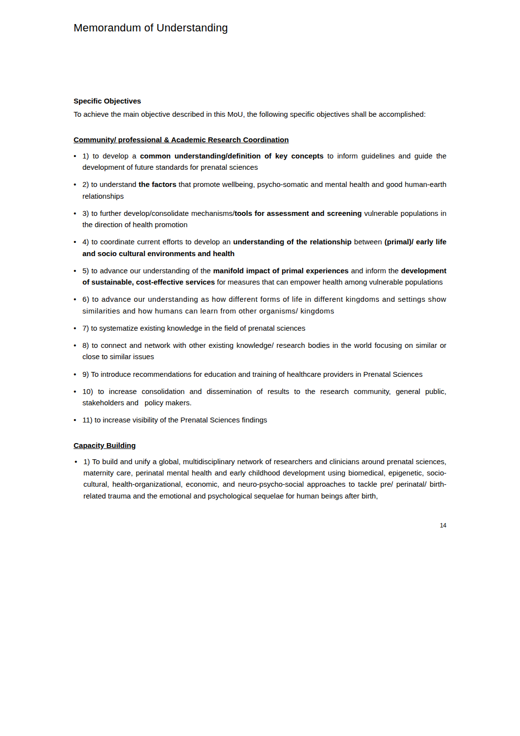Memorandum of Understanding
Specific Objectives
To achieve the main objective described in this MoU, the following specific objectives shall be accomplished:
Community/ professional & Academic Research Coordination
1) to develop a common understanding/definition of key concepts to inform guidelines and guide the development of future standards for prenatal sciences
2) to understand the factors that promote wellbeing, psycho-somatic and mental health and good human-earth relationships
3) to further develop/consolidate mechanisms/tools for assessment and screening vulnerable populations in the direction of health promotion
4) to coordinate current efforts to develop an understanding of the relationship between (primal)/ early life and socio cultural environments and health
5) to advance our understanding of the manifold impact of primal experiences and inform the development of sustainable, cost-effective services for measures that can empower health among vulnerable populations
6) to advance our understanding as how different forms of life in different kingdoms and settings show similarities and how humans can learn from other organisms/ kingdoms
7) to systematize existing knowledge in the field of prenatal sciences
8) to connect and network with other existing knowledge/ research bodies in the world focusing on similar or close to similar issues
9) To introduce recommendations for education and training of healthcare providers in Prenatal Sciences
10) to increase consolidation and dissemination of results to the research community, general public, stakeholders and policy makers.
11) to increase visibility of the Prenatal Sciences findings
Capacity Building
1) To build and unify a global, multidisciplinary network of researchers and clinicians around prenatal sciences, maternity care, perinatal mental health and early childhood development using biomedical, epigenetic, socio-cultural, health-organizational, economic, and neuro-psycho-social approaches to tackle pre/ perinatal/ birth-related trauma and the emotional and psychological sequelae for human beings after birth,
14